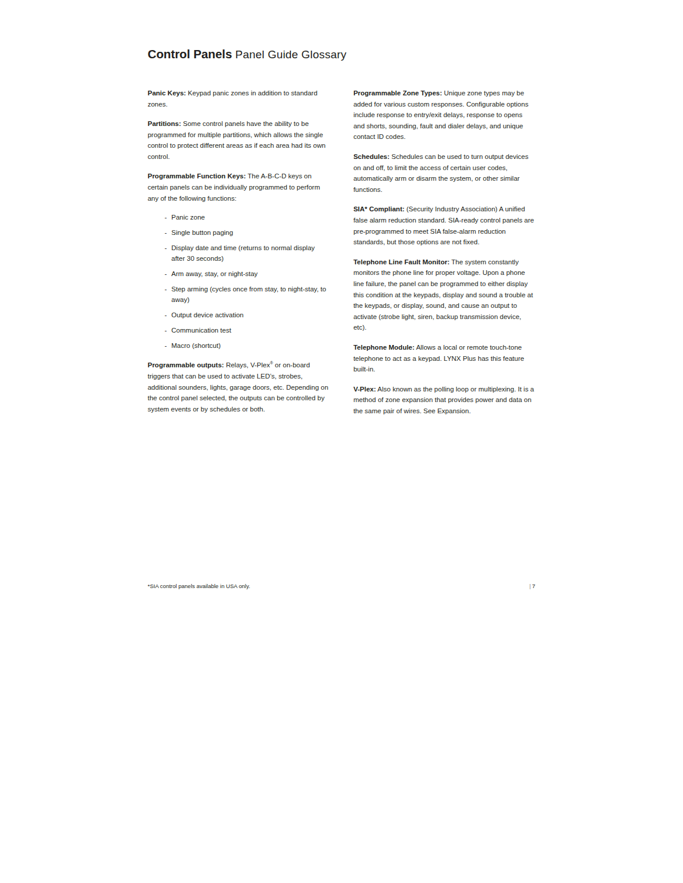Control Panels Panel Guide Glossary
Panic Keys: Keypad panic zones in addition to standard zones.
Partitions: Some control panels have the ability to be programmed for multiple partitions, which allows the single control to protect different areas as if each area had its own control.
Programmable Function Keys: The A-B-C-D keys on certain panels can be individually programmed to perform any of the following functions:
Panic zone
Single button paging
Display date and time (returns to normal display after 30 seconds)
Arm away, stay, or night-stay
Step arming (cycles once from stay, to night-stay, to away)
Output device activation
Communication test
Macro (shortcut)
Programmable outputs: Relays, V-Plex® or on-board triggers that can be used to activate LED’s, strobes, additional sounders, lights, garage doors, etc. Depending on the control panel selected, the outputs can be controlled by system events or by schedules or both.
Programmable Zone Types: Unique zone types may be added for various custom responses. Configurable options include response to entry/exit delays, response to opens and shorts, sounding, fault and dialer delays, and unique contact ID codes.
Schedules: Schedules can be used to turn output devices on and off, to limit the access of certain user codes, automatically arm or disarm the system, or other similar functions.
SIA* Compliant: (Security Industry Association) A unified false alarm reduction standard. SIA-ready control panels are pre-programmed to meet SIA false-alarm reduction standards, but those options are not fixed.
Telephone Line Fault Monitor: The system constantly monitors the phone line for proper voltage. Upon a phone line failure, the panel can be programmed to either display this condition at the keypads, display and sound a trouble at the keypads, or display, sound, and cause an output to activate (strobe light, siren, backup transmission device, etc).
Telephone Module: Allows a local or remote touch-tone telephone to act as a keypad. LYNX Plus has this feature built-in.
V-Plex: Also known as the polling loop or multiplexing. It is a method of zone expansion that provides power and data on the same pair of wires. See Expansion.
*SIA control panels available in USA only.
|7